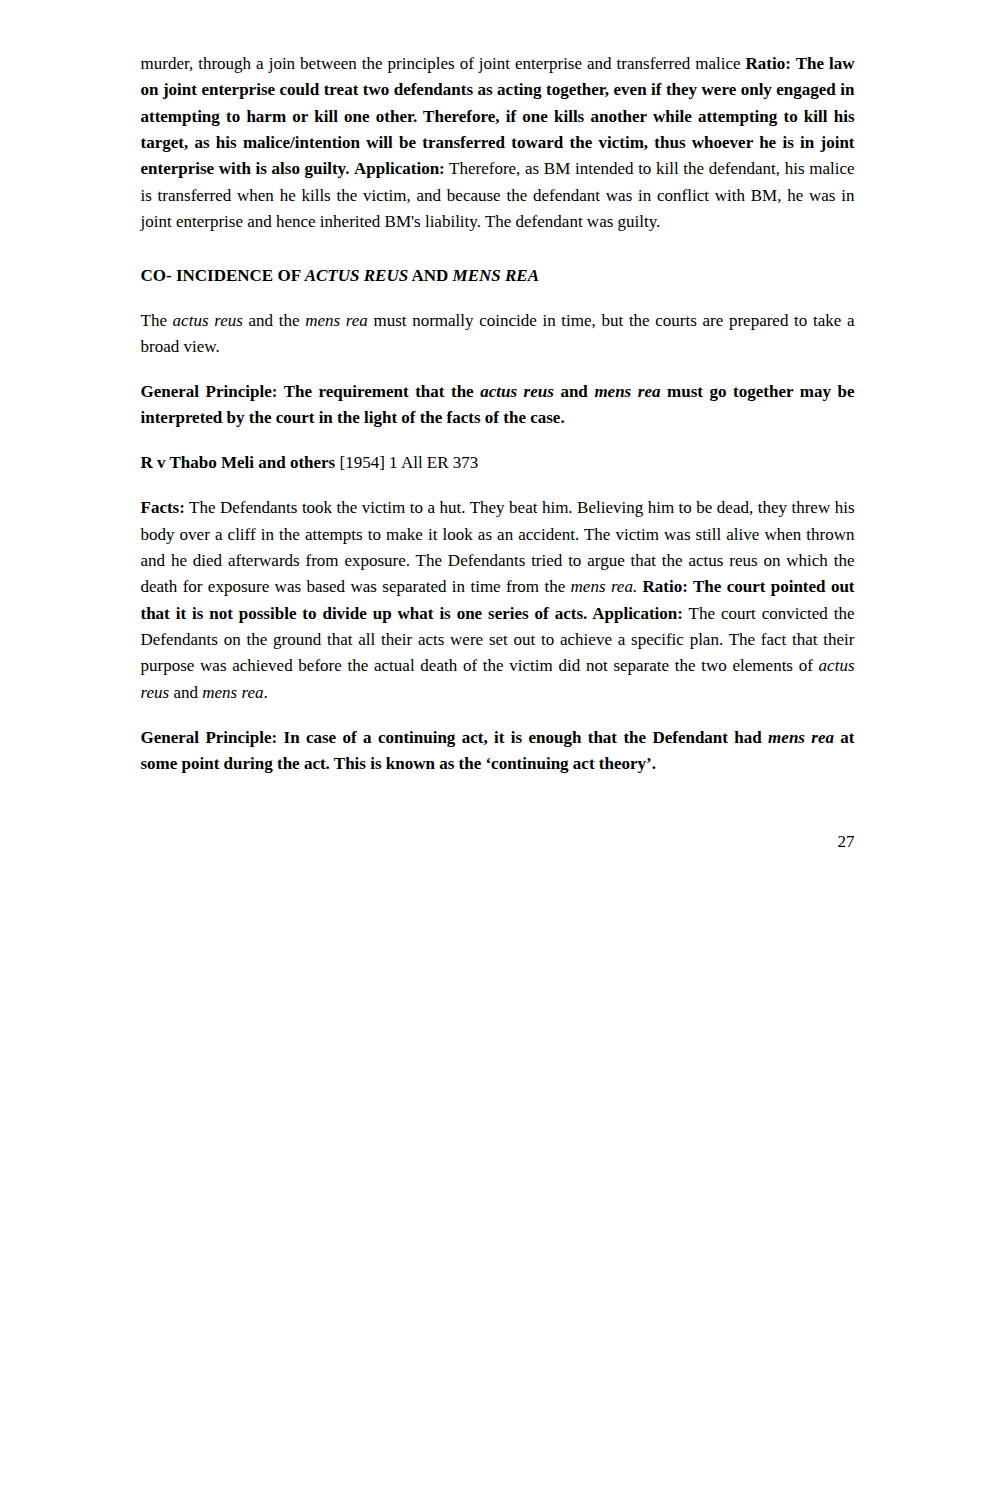murder, through a join between the principles of joint enterprise and transferred malice Ratio: The law on joint enterprise could treat two defendants as acting together, even if they were only engaged in attempting to harm or kill one other. Therefore, if one kills another while attempting to kill his target, as his malice/intention will be transferred toward the victim, thus whoever he is in joint enterprise with is also guilty. Application: Therefore, as BM intended to kill the defendant, his malice is transferred when he kills the victim, and because the defendant was in conflict with BM, he was in joint enterprise and hence inherited BM's liability. The defendant was guilty.
CO- INCIDENCE OF ACTUS REUS AND MENS REA
The actus reus and the mens rea must normally coincide in time, but the courts are prepared to take a broad view.
General Principle: The requirement that the actus reus and mens rea must go together may be interpreted by the court in the light of the facts of the case.
R v Thabo Meli and others [1954] 1 All ER 373
Facts: The Defendants took the victim to a hut. They beat him. Believing him to be dead, they threw his body over a cliff in the attempts to make it look as an accident. The victim was still alive when thrown and he died afterwards from exposure. The Defendants tried to argue that the actus reus on which the death for exposure was based was separated in time from the mens rea. Ratio: The court pointed out that it is not possible to divide up what is one series of acts. Application: The court convicted the Defendants on the ground that all their acts were set out to achieve a specific plan. The fact that their purpose was achieved before the actual death of the victim did not separate the two elements of actus reus and mens rea.
General Principle: In case of a continuing act, it is enough that the Defendant had mens rea at some point during the act. This is known as the ‘continuing act theory’.
27